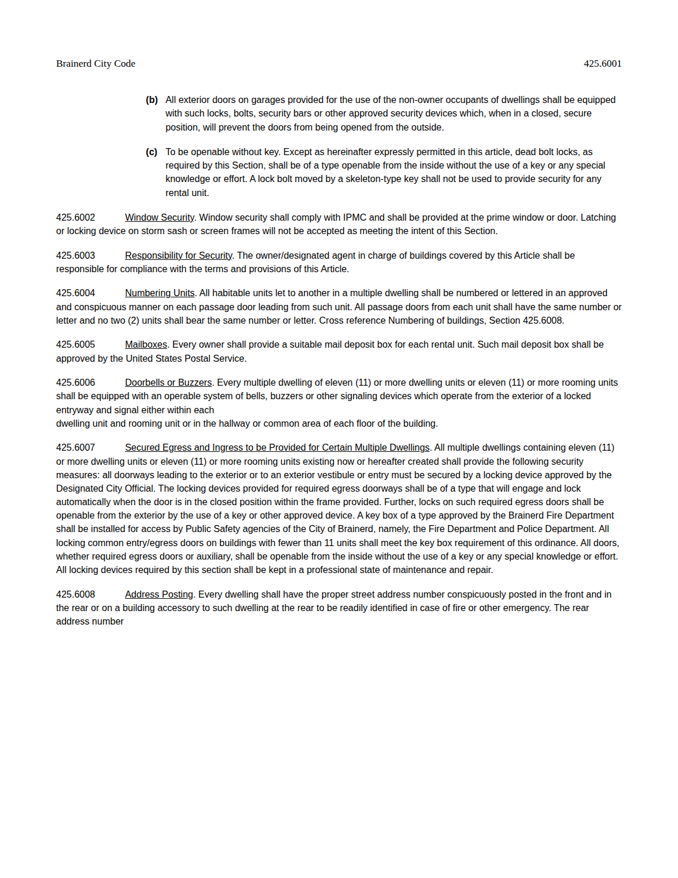Brainerd City Code 425.6001
(b) All exterior doors on garages provided for the use of the non-owner occupants of dwellings shall be equipped with such locks, bolts, security bars or other approved security devices which, when in a closed, secure position, will prevent the doors from being opened from the outside.
(c) To be openable without key. Except as hereinafter expressly permitted in this article, dead bolt locks, as required by this Section, shall be of a type openable from the inside without the use of a key or any special knowledge or effort. A lock bolt moved by a skeleton-type key shall not be used to provide security for any rental unit.
425.6002 Window Security. Window security shall comply with IPMC and shall be provided at the prime window or door. Latching or locking device on storm sash or screen frames will not be accepted as meeting the intent of this Section.
425.6003 Responsibility for Security. The owner/designated agent in charge of buildings covered by this Article shall be responsible for compliance with the terms and provisions of this Article.
425.6004 Numbering Units. All habitable units let to another in a multiple dwelling shall be numbered or lettered in an approved and conspicuous manner on each passage door leading from such unit. All passage doors from each unit shall have the same number or letter and no two (2) units shall bear the same number or letter. Cross reference Numbering of buildings, Section 425.6008.
425.6005 Mailboxes. Every owner shall provide a suitable mail deposit box for each rental unit. Such mail deposit box shall be approved by the United States Postal Service.
425.6006 Doorbells or Buzzers. Every multiple dwelling of eleven (11) or more dwelling units or eleven (11) or more rooming units shall be equipped with an operable system of bells, buzzers or other signaling devices which operate from the exterior of a locked entryway and signal either within each
dwelling unit and rooming unit or in the hallway or common area of each floor of the building.
425.6007 Secured Egress and Ingress to be Provided for Certain Multiple Dwellings. All multiple dwellings containing eleven (11) or more dwelling units or eleven (11) or more rooming units existing now or hereafter created shall provide the following security measures: all doorways leading to the exterior or to an exterior vestibule or entry must be secured by a locking device approved by the Designated City Official. The locking devices provided for required egress doorways shall be of a type that will engage and lock automatically when the door is in the closed position within the frame provided. Further, locks on such required egress doors shall be openable from the exterior by the use of a key or other approved device. A key box of a type approved by the Brainerd Fire Department shall be installed for access by Public Safety agencies of the City of Brainerd, namely, the Fire Department and Police Department. All locking common entry/egress doors on buildings with fewer than 11 units shall meet the key box requirement of this ordinance. All doors, whether required egress doors or auxiliary, shall be openable from the inside without the use of a key or any special knowledge or effort. All locking devices required by this section shall be kept in a professional state of maintenance and repair.
425.6008 Address Posting. Every dwelling shall have the proper street address number conspicuously posted in the front and in the rear or on a building accessory to such dwelling at the rear to be readily identified in case of fire or other emergency. The rear address number